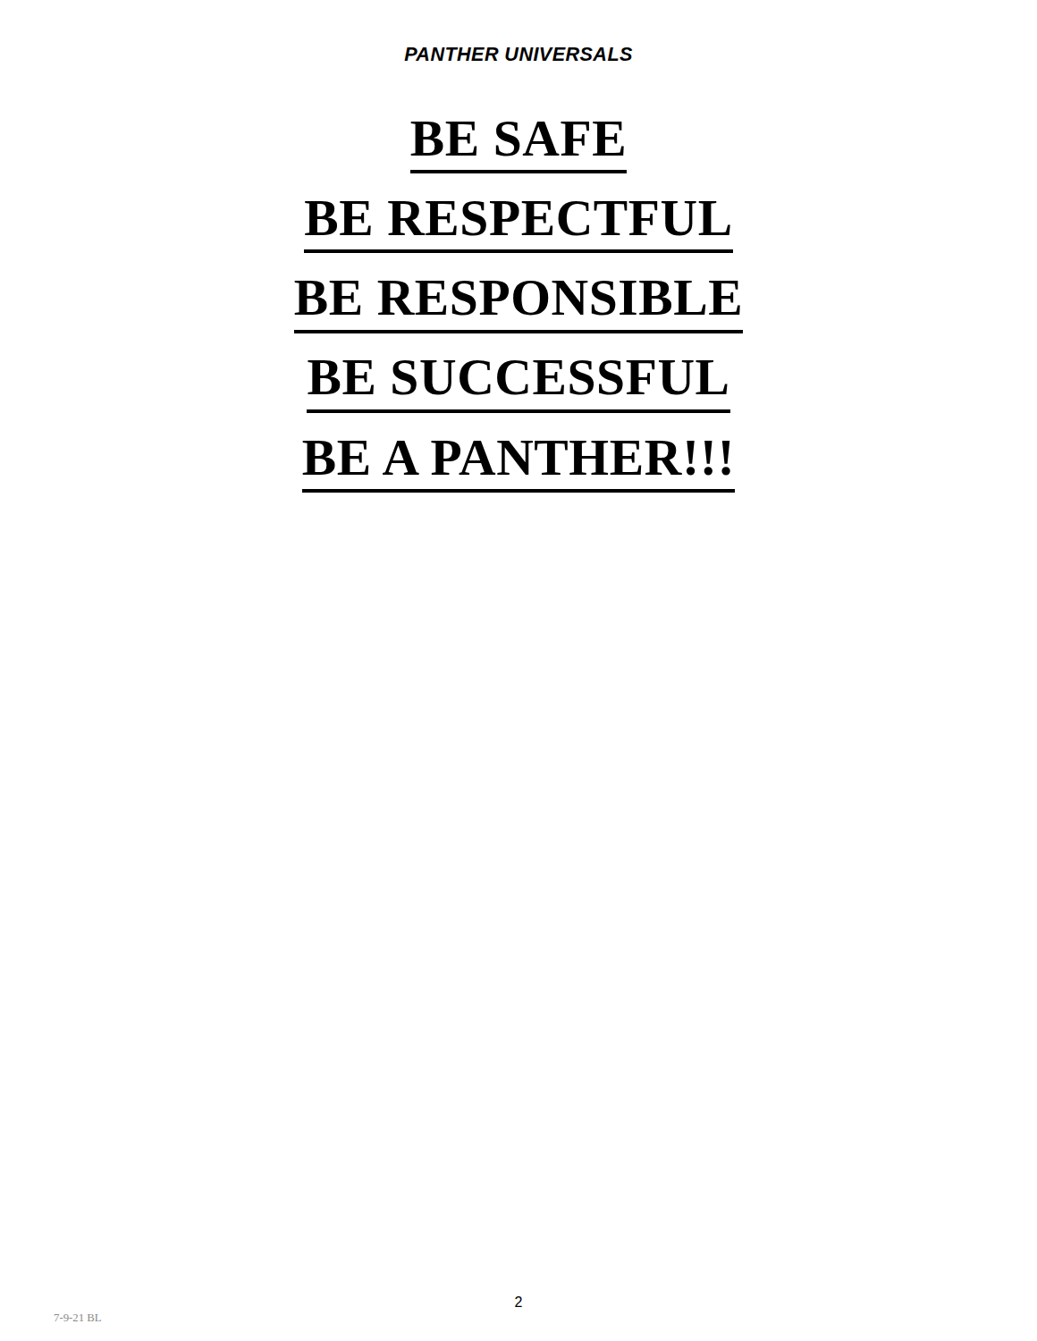PANTHER UNIVERSALS
BE SAFE
BE RESPECTFUL
BE RESPONSIBLE
BE SUCCESSFUL
BE A PANTHER!!!
2
7-9-21 BL